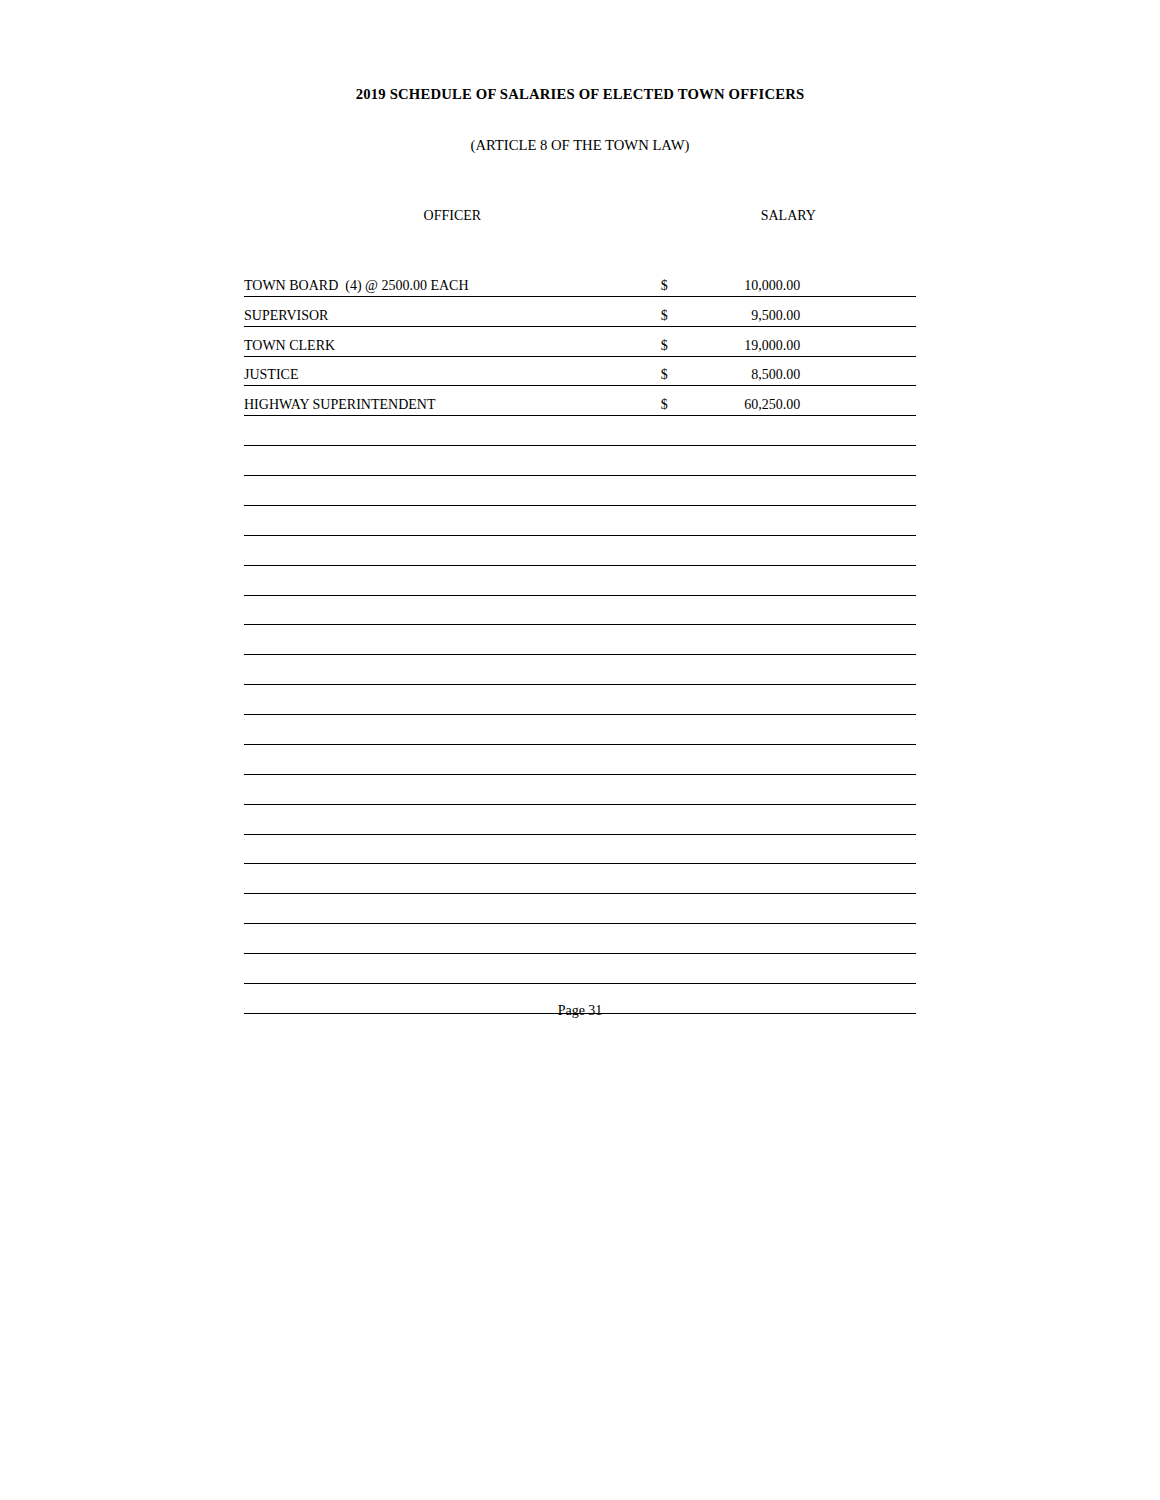2019 SCHEDULE OF SALARIES OF ELECTED TOWN OFFICERS
(ARTICLE 8 OF THE TOWN LAW)
| OFFICER | SALARY |
| --- | --- |
| TOWN BOARD (4) @ 2500.00 EACH | $ | 10,000.00 | |
| SUPERVISOR | $ | 9,500.00 | |
| TOWN CLERK | $ | 19,000.00 | |
| JUSTICE | $ | 8,500.00 | |
| HIGHWAY SUPERINTENDENT | $ | 60,250.00 | |
Page 31